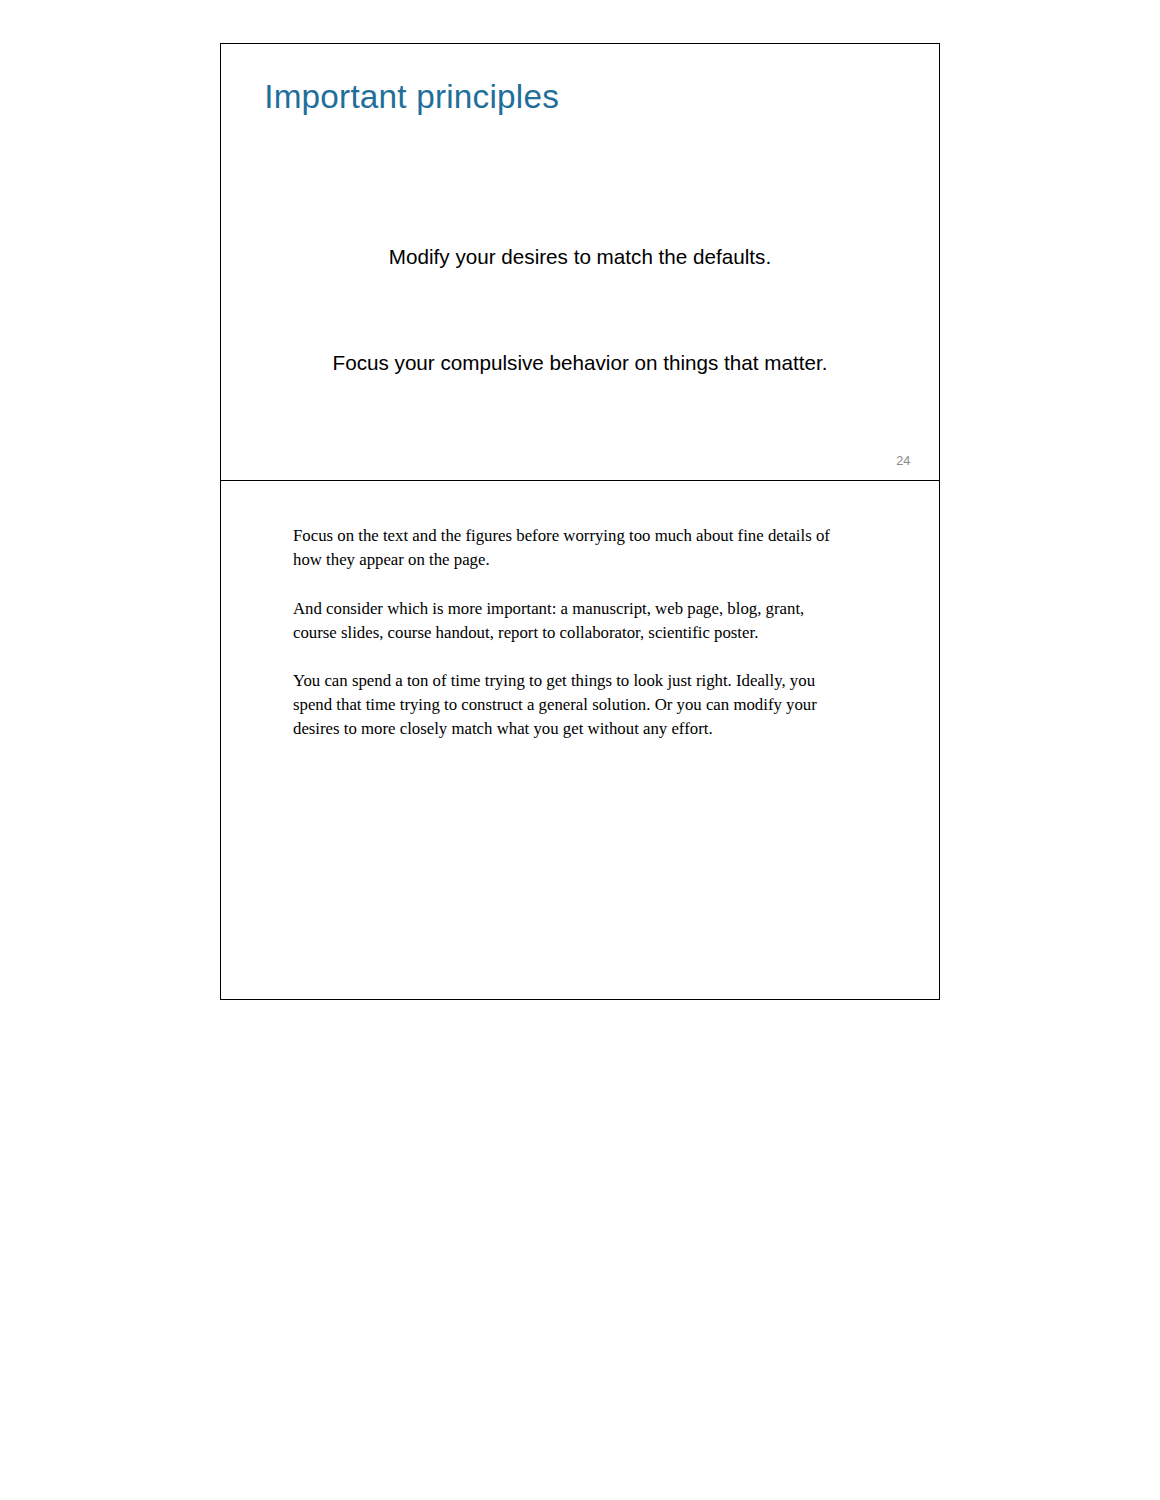Important principles
Modify your desires to match the defaults.
Focus your compulsive behavior on things that matter.
24
Focus on the text and the figures before worrying too much about fine details of how they appear on the page.
And consider which is more important: a manuscript, web page, blog, grant, course slides, course handout, report to collaborator, scientific poster.
You can spend a ton of time trying to get things to look just right. Ideally, you spend that time trying to construct a general solution. Or you can modify your desires to more closely match what you get without any effort.